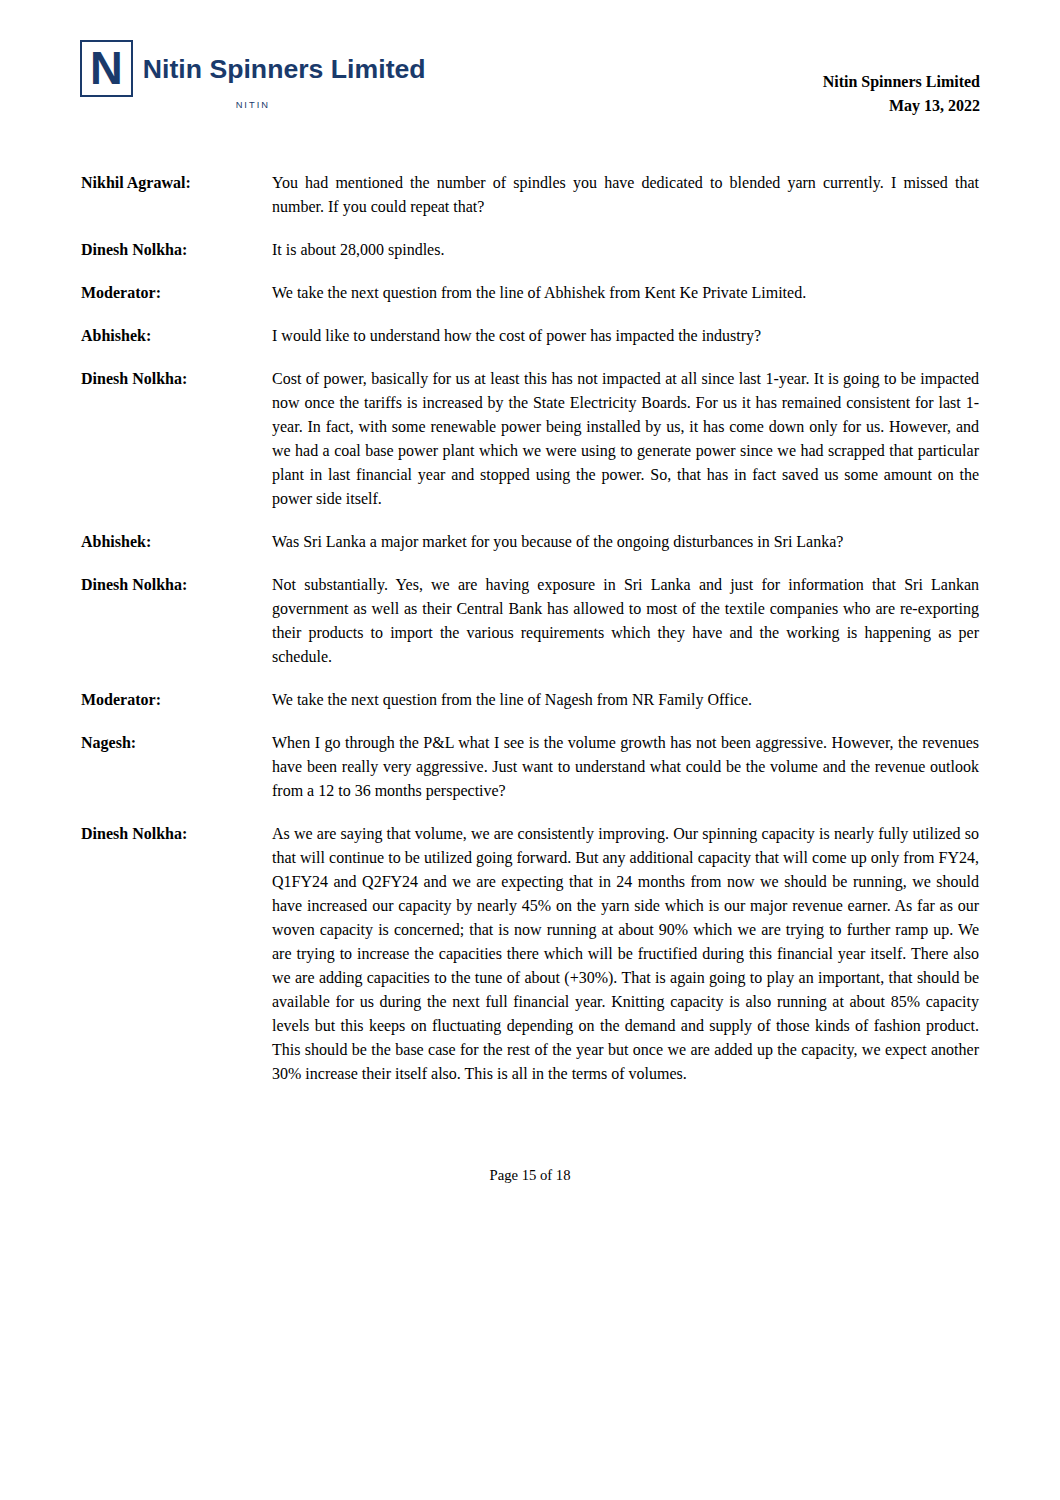NNitin Spinners Limited
NITIN
Nitin Spinners Limited May 13, 2022
| Nikhil Agrawal: | You had mentioned the number of spindles you have dedicated to blended yarn currently. I missed that number. If you could repeat that? |
| Dinesh Nolkha: | It is about 28,000 spindles. |
| Moderator: | We take the next question from the line of Abhishek from Kent Ke Private Limited. |
| Abhishek: | I would like to understand how the cost of power has impacted the industry? |
| Dinesh Nolkha: | Cost of power, basically for us at least this has not impacted at all since last 1-year. It is going to be impacted now once the tariffs is increased by the State Electricity Boards. For us it has remained consistent for last 1-year. In fact, with some renewable power being installed by us, it has come down only for us. However, and we had a coal base power plant which we were using to generate power since we had scrapped that particular plant in last financial year and stopped using the power. So, that has in fact saved us some amount on the power side itself. |
| Abhishek: | Was Sri Lanka a major market for you because of the ongoing disturbances in Sri Lanka? |
| Dinesh Nolkha: | Not substantially. Yes, we are having exposure in Sri Lanka and just for information that Sri Lankan government as well as their Central Bank has allowed to most of the textile companies who are re-exporting their products to import the various requirements which they have and the working is happening as per schedule. |
| Moderator: | We take the next question from the line of Nagesh from NR Family Office. |
| Nagesh: | When I go through the P&L what I see is the volume growth has not been aggressive. However, the revenues have been really very aggressive. Just want to understand what could be the volume and the revenue outlook from a 12 to 36 months perspective? |
| Dinesh Nolkha: | As we are saying that volume, we are consistently improving. Our spinning capacity is nearly fully utilized so that will continue to be utilized going forward. But any additional capacity that will come up only from FY24, Q1FY24 and Q2FY24 and we are expecting that in 24 months from now we should be running, we should have increased our capacity by nearly 45% on the yarn side which is our major revenue earner. As far as our woven capacity is concerned; that is now running at about 90% which we are trying to further ramp up. We are trying to increase the capacities there which will be fructified during this financial year itself. There also we are adding capacities to the tune of about (+30%). That is again going to play an important, that should be available for us during the next full financial year. Knitting capacity is also running at about 85% capacity levels but this keeps on fluctuating depending on the demand and supply of those kinds of fashion product. This should be the base case for the rest of the year but once we are added up the capacity, we expect another 30% increase their itself also. This is all in the terms of volumes. |
Page 15 of 18